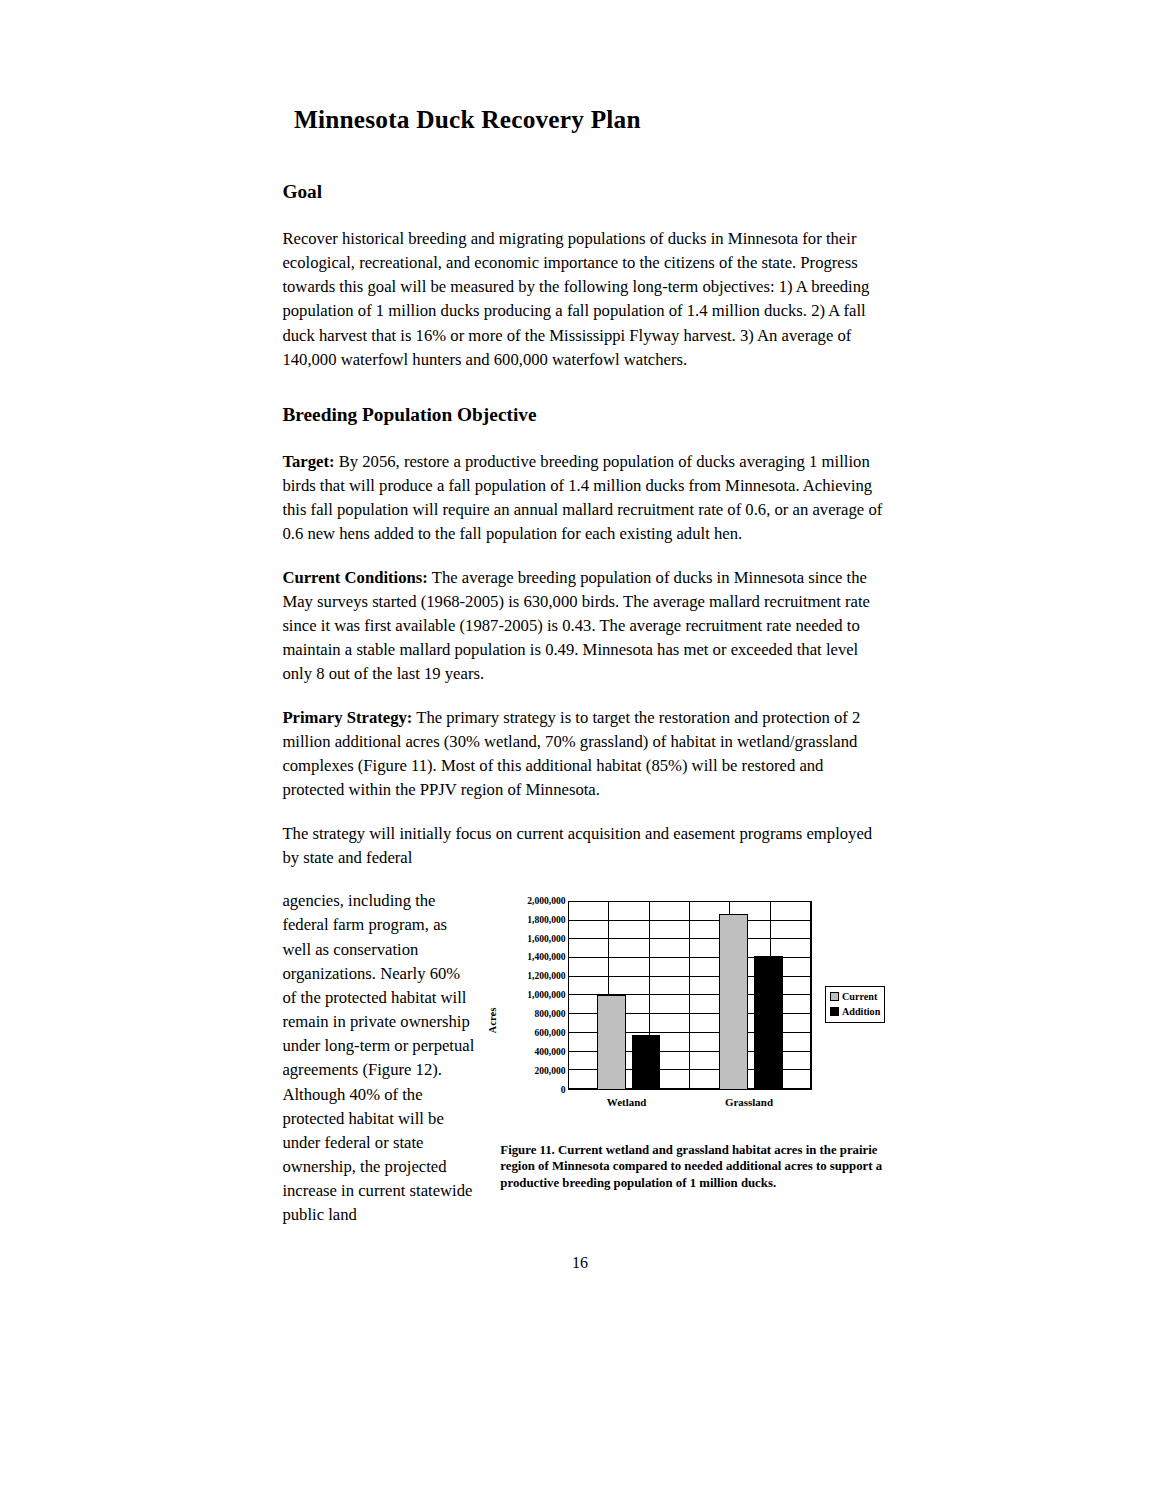Minnesota Duck Recovery Plan
Goal
Recover historical breeding and migrating populations of ducks in Minnesota for their ecological, recreational, and economic importance to the citizens of the state. Progress towards this goal will be measured by the following long-term objectives: 1) A breeding population of 1 million ducks producing a fall population of 1.4 million ducks. 2) A fall duck harvest that is 16% or more of the Mississippi Flyway harvest. 3) An average of 140,000 waterfowl hunters and 600,000 waterfowl watchers.
Breeding Population Objective
Target: By 2056, restore a productive breeding population of ducks averaging 1 million birds that will produce a fall population of 1.4 million ducks from Minnesota. Achieving this fall population will require an annual mallard recruitment rate of 0.6, or an average of 0.6 new hens added to the fall population for each existing adult hen.
Current Conditions: The average breeding population of ducks in Minnesota since the May surveys started (1968-2005) is 630,000 birds. The average mallard recruitment rate since it was first available (1987-2005) is 0.43. The average recruitment rate needed to maintain a stable mallard population is 0.49. Minnesota has met or exceeded that level only 8 out of the last 19 years.
Primary Strategy: The primary strategy is to target the restoration and protection of 2 million additional acres (30% wetland, 70% grassland) of habitat in wetland/grassland complexes (Figure 11). Most of this additional habitat (85%) will be restored and protected within the PPJV region of Minnesota.
The strategy will initially focus on current acquisition and easement programs employed by state and federal
Acres
2,000,000 1,800,000 1,600,000 1,400,000 1,200,000 1,000,000 800,000 600,000 400,000 200,000 0
Wetland Grassland
Current
Addition
Figure 11. Current wetland and grassland habitat acres in the prairie region of Minnesota compared to needed additional acres to support a productive breeding population of 1 million ducks.
agencies, including the federal farm program, as well as conservation organizations. Nearly 60% of the protected habitat will remain in private ownership under long-term or perpetual agreements (Figure 12). Although 40% of the protected habitat will be under federal or state ownership, the projected increase in current statewide public land
16